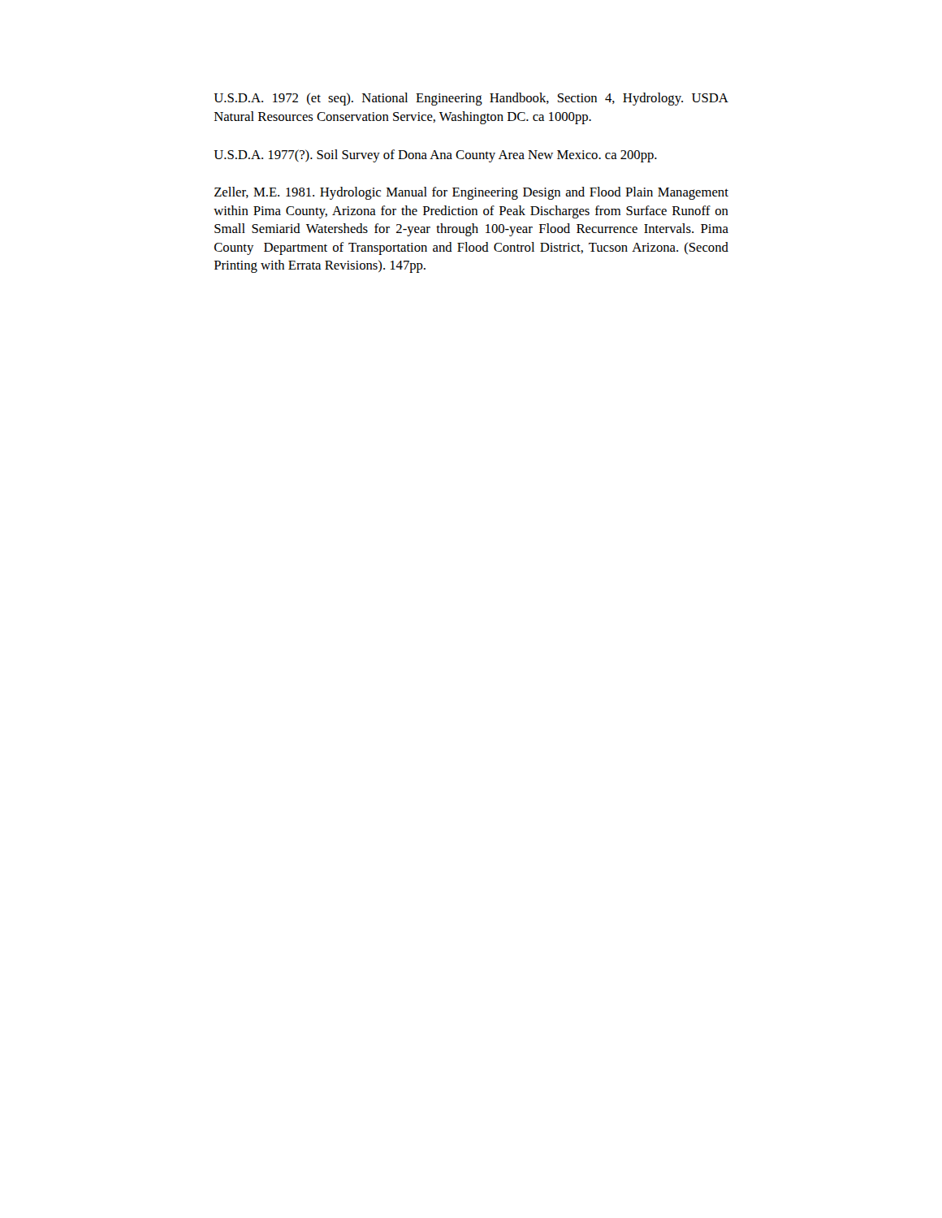U.S.D.A. 1972 (et seq). National Engineering Handbook, Section 4, Hydrology. USDA Natural Resources Conservation Service, Washington DC. ca 1000pp.
U.S.D.A. 1977(?). Soil Survey of Dona Ana County Area New Mexico. ca 200pp.
Zeller, M.E. 1981. Hydrologic Manual for Engineering Design and Flood Plain Management within Pima County, Arizona for the Prediction of Peak Discharges from Surface Runoff on Small Semiarid Watersheds for 2-year through 100-year Flood Recurrence Intervals. Pima County Department of Transportation and Flood Control District, Tucson Arizona. (Second Printing with Errata Revisions). 147pp.